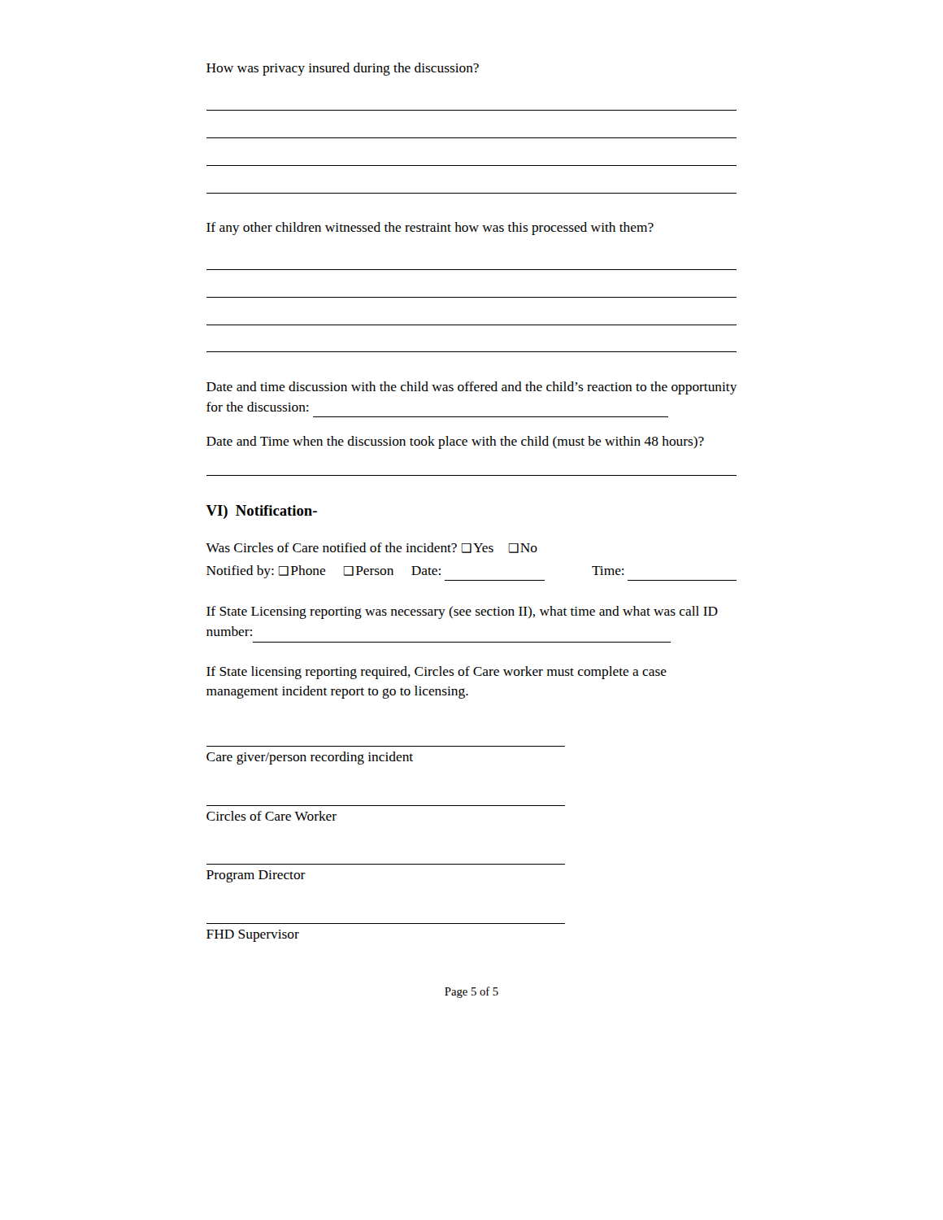How was privacy insured during the discussion?
If any other children witnessed the restraint how was this processed with them?
Date and time discussion with the child was offered and the child’s reaction to the opportunity for the discussion:
Date and Time when the discussion took place with the child (must be within 48 hours)?
VI) Notification-
Was Circles of Care notified of the incident? ❑Yes ❑No
Notified by: ❑Phone ❑Person Date: Time:
If State Licensing reporting was necessary (see section II), what time and what was call ID number:
If State licensing reporting required, Circles of Care worker must complete a case management incident report to go to licensing.
Care giver/person recording incident
Circles of Care Worker
Program Director
FHD Supervisor
Page 5 of 5